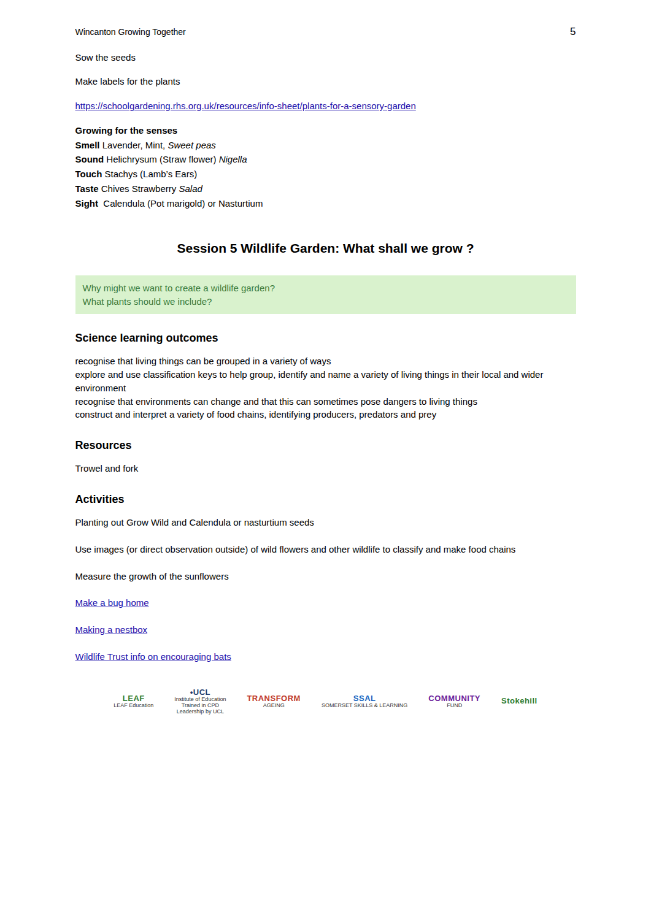Wincanton Growing Together 5
Sow the seeds
Make labels for the plants
https://schoolgardening.rhs.org.uk/resources/info-sheet/plants-for-a-sensory-garden
Growing for the senses
Smell Lavender, Mint, Sweet peas
Sound Helichrysum (Straw flower) Nigella
Touch Stachys (Lamb’s Ears)
Taste Chives Strawberry Salad
Sight Calendula (Pot marigold) or Nasturtium
Session 5 Wildlife Garden: What shall we grow ?
Why might we want to create a wildlife garden?
What plants should we include?
Science learning outcomes
recognise that living things can be grouped in a variety of ways
explore and use classification keys to help group, identify and name a variety of living things in their local and wider environment
recognise that environments can change and that this can sometimes pose dangers to living things
construct and interpret a variety of food chains, identifying producers, predators and prey
Resources
Trowel and fork
Activities
Planting out Grow Wild and Calendula or nasturtium seeds
Use images (or direct observation outside) of wild flowers and other wildlife to classify and make food chains
Measure the growth of the sunflowers
Make a bug home
Making a nestbox
Wildlife Trust info on encouraging bats
LEAF
LEAF Education
•UCL
Institute of Education
Trained in CPD
Leadership by UCL
TRANSFORM
AGEING
SSAL
SOMERSET SKILLS & LEARNING
COMMUNITY
FUND
Stokehill